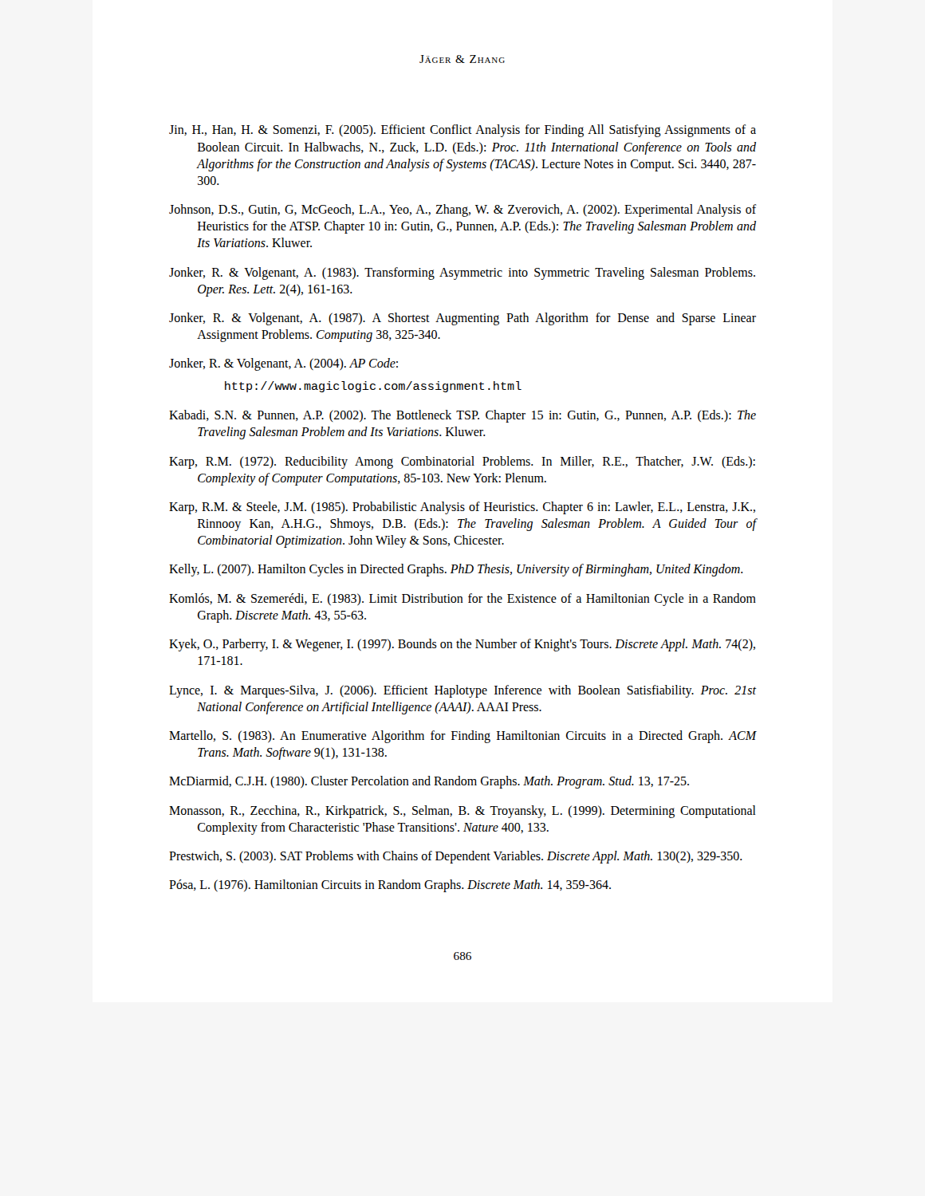Jäger & Zhang
Jin, H., Han, H. & Somenzi, F. (2005). Efficient Conflict Analysis for Finding All Satisfying Assignments of a Boolean Circuit. In Halbwachs, N., Zuck, L.D. (Eds.): Proc. 11th International Conference on Tools and Algorithms for the Construction and Analysis of Systems (TACAS). Lecture Notes in Comput. Sci. 3440, 287-300.
Johnson, D.S., Gutin, G, McGeoch, L.A., Yeo, A., Zhang, W. & Zverovich, A. (2002). Experimental Analysis of Heuristics for the ATSP. Chapter 10 in: Gutin, G., Punnen, A.P. (Eds.): The Traveling Salesman Problem and Its Variations. Kluwer.
Jonker, R. & Volgenant, A. (1983). Transforming Asymmetric into Symmetric Traveling Salesman Problems. Oper. Res. Lett. 2(4), 161-163.
Jonker, R. & Volgenant, A. (1987). A Shortest Augmenting Path Algorithm for Dense and Sparse Linear Assignment Problems. Computing 38, 325-340.
Jonker, R. & Volgenant, A. (2004). AP Code: http://www.magiclogic.com/assignment.html
Kabadi, S.N. & Punnen, A.P. (2002). The Bottleneck TSP. Chapter 15 in: Gutin, G., Punnen, A.P. (Eds.): The Traveling Salesman Problem and Its Variations. Kluwer.
Karp, R.M. (1972). Reducibility Among Combinatorial Problems. In Miller, R.E., Thatcher, J.W. (Eds.): Complexity of Computer Computations, 85-103. New York: Plenum.
Karp, R.M. & Steele, J.M. (1985). Probabilistic Analysis of Heuristics. Chapter 6 in: Lawler, E.L., Lenstra, J.K., Rinnooy Kan, A.H.G., Shmoys, D.B. (Eds.): The Traveling Salesman Problem. A Guided Tour of Combinatorial Optimization. John Wiley & Sons, Chicester.
Kelly, L. (2007). Hamilton Cycles in Directed Graphs. PhD Thesis, University of Birmingham, United Kingdom.
Komlós, M. & Szemerédi, E. (1983). Limit Distribution for the Existence of a Hamiltonian Cycle in a Random Graph. Discrete Math. 43, 55-63.
Kyek, O., Parberry, I. & Wegener, I. (1997). Bounds on the Number of Knight's Tours. Discrete Appl. Math. 74(2), 171-181.
Lynce, I. & Marques-Silva, J. (2006). Efficient Haplotype Inference with Boolean Satisfiability. Proc. 21st National Conference on Artificial Intelligence (AAAI). AAAI Press.
Martello, S. (1983). An Enumerative Algorithm for Finding Hamiltonian Circuits in a Directed Graph. ACM Trans. Math. Software 9(1), 131-138.
McDiarmid, C.J.H. (1980). Cluster Percolation and Random Graphs. Math. Program. Stud. 13, 17-25.
Monasson, R., Zecchina, R., Kirkpatrick, S., Selman, B. & Troyansky, L. (1999). Determining Computational Complexity from Characteristic 'Phase Transitions'. Nature 400, 133.
Prestwich, S. (2003). SAT Problems with Chains of Dependent Variables. Discrete Appl. Math. 130(2), 329-350.
Pósa, L. (1976). Hamiltonian Circuits in Random Graphs. Discrete Math. 14, 359-364.
686